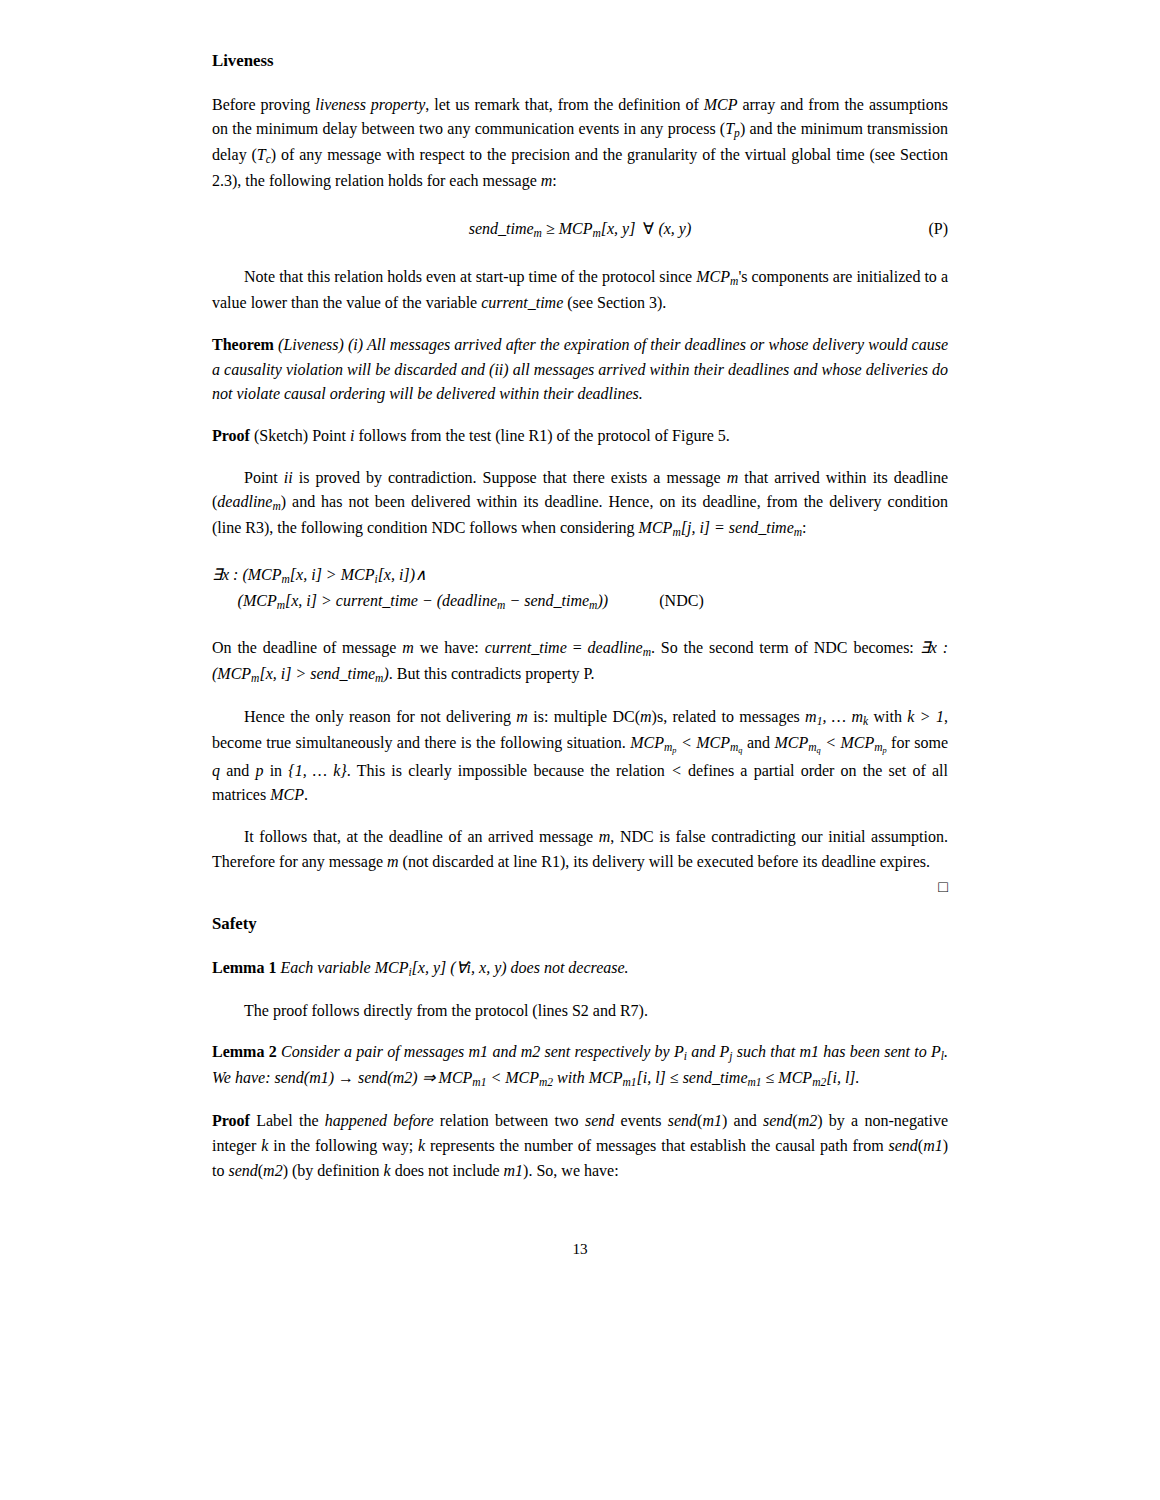Liveness
Before proving liveness property, let us remark that, from the definition of MCP array and from the assumptions on the minimum delay between two any communication events in any process (Tp) and the minimum transmission delay (Tc) of any message with respect to the precision and the granularity of the virtual global time (see Section 2.3), the following relation holds for each message m:
send_timem ≥ MCPm[x, y] ∀ (x, y) (P)
Note that this relation holds even at start-up time of the protocol since MCPm's components are initialized to a value lower than the value of the variable current_time (see Section 3).
Theorem (Liveness) (i) All messages arrived after the expiration of their deadlines or whose delivery would cause a causality violation will be discarded and (ii) all messages arrived within their deadlines and whose deliveries do not violate causal ordering will be delivered within their deadlines.
Proof (Sketch) Point i follows from the test (line R1) of the protocol of Figure 5.
Point ii is proved by contradiction. Suppose that there exists a message m that arrived within its deadline (deadlinem) and has not been delivered within its deadline. Hence, on its deadline, from the delivery condition (line R3), the following condition NDC follows when considering MCPm[j, i] = send_timem:
∃x : (MCPm[x, i] > MCPi[x, i])∧ (MCPm[x, i] > current_time − (deadlinem − send_timem))(NDC)
On the deadline of message m we have: current_time = deadlinem. So the second term of NDC becomes: ∃x : (MCPm[x, i] > send_timem). But this contradicts property P.
Hence the only reason for not delivering m is: multiple DC(m)s, related to messages m1, … mk with k > 1, become true simultaneously and there is the following situation. MCPmp < MCPmq and MCPmq < MCPmp for some q and p in {1, … k}. This is clearly impossible because the relation < defines a partial order on the set of all matrices MCP.
It follows that, at the deadline of an arrived message m, NDC is false contradicting our initial assumption. Therefore for any message m (not discarded at line R1), its delivery will be executed before its deadline expires. □
Safety
Lemma 1 Each variable MCPi[x, y] (∀i, x, y) does not decrease.
The proof follows directly from the protocol (lines S2 and R7).
Lemma 2 Consider a pair of messages m1 and m2 sent respectively by Pi and Pj such that m1 has been sent to Pl. We have: send(m1) → send(m2) ⇒ MCPm1 < MCPm2 with MCPm1[i, l] ≤ send_timem1 ≤ MCPm2[i, l].
Proof Label the happened before relation between two send events send(m1) and send(m2) by a non-negative integer k in the following way; k represents the number of messages that establish the causal path from send(m1) to send(m2) (by definition k does not include m1). So, we have:
13